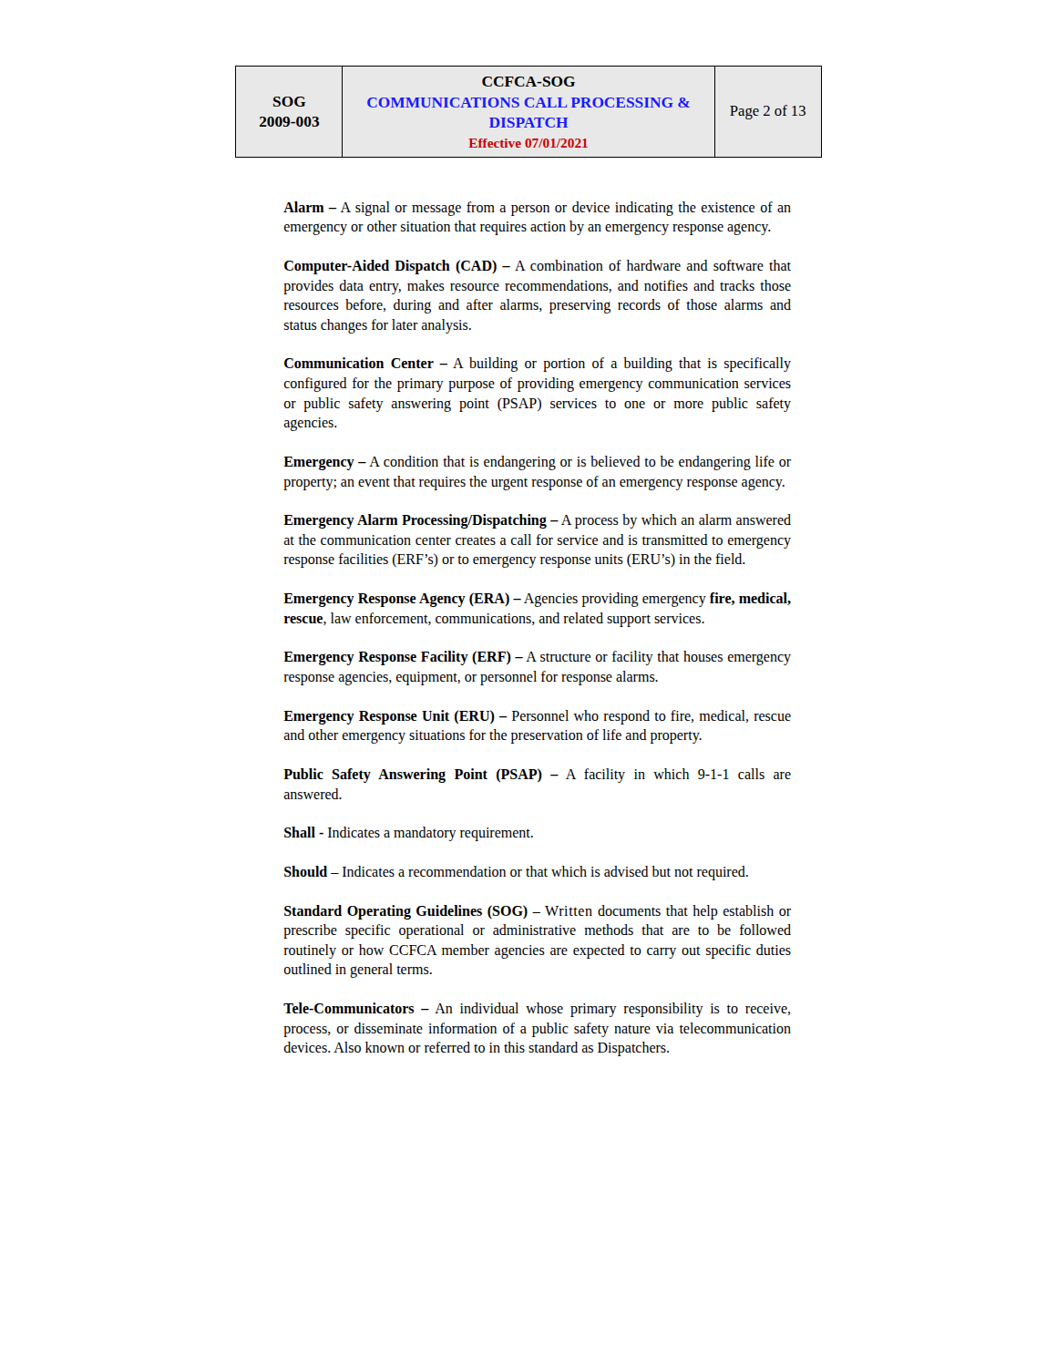| SOG 2009-003 | CCFCA-SOG COMMUNICATIONS CALL PROCESSING & DISPATCH Effective 07/01/2021 | Page 2 of 13 |
Alarm – A signal or message from a person or device indicating the existence of an emergency or other situation that requires action by an emergency response agency.
Computer-Aided Dispatch (CAD) – A combination of hardware and software that provides data entry, makes resource recommendations, and notifies and tracks those resources before, during and after alarms, preserving records of those alarms and status changes for later analysis.
Communication Center – A building or portion of a building that is specifically configured for the primary purpose of providing emergency communication services or public safety answering point (PSAP) services to one or more public safety agencies.
Emergency – A condition that is endangering or is believed to be endangering life or property; an event that requires the urgent response of an emergency response agency.
Emergency Alarm Processing/Dispatching – A process by which an alarm answered at the communication center creates a call for service and is transmitted to emergency response facilities (ERF’s) or to emergency response units (ERU’s) in the field.
Emergency Response Agency (ERA) – Agencies providing emergency fire, medical, rescue, law enforcement, communications, and related support services.
Emergency Response Facility (ERF) – A structure or facility that houses emergency response agencies, equipment, or personnel for response alarms.
Emergency Response Unit (ERU) – Personnel who respond to fire, medical, rescue and other emergency situations for the preservation of life and property.
Public Safety Answering Point (PSAP) – A facility in which 9-1-1 calls are answered.
Shall - Indicates a mandatory requirement.
Should – Indicates a recommendation or that which is advised but not required.
Standard Operating Guidelines (SOG) – Written documents that help establish or prescribe specific operational or administrative methods that are to be followed routinely or how CCFCA member agencies are expected to carry out specific duties outlined in general terms.
Tele-Communicators – An individual whose primary responsibility is to receive, process, or disseminate information of a public safety nature via telecommunication devices. Also known or referred to in this standard as Dispatchers.